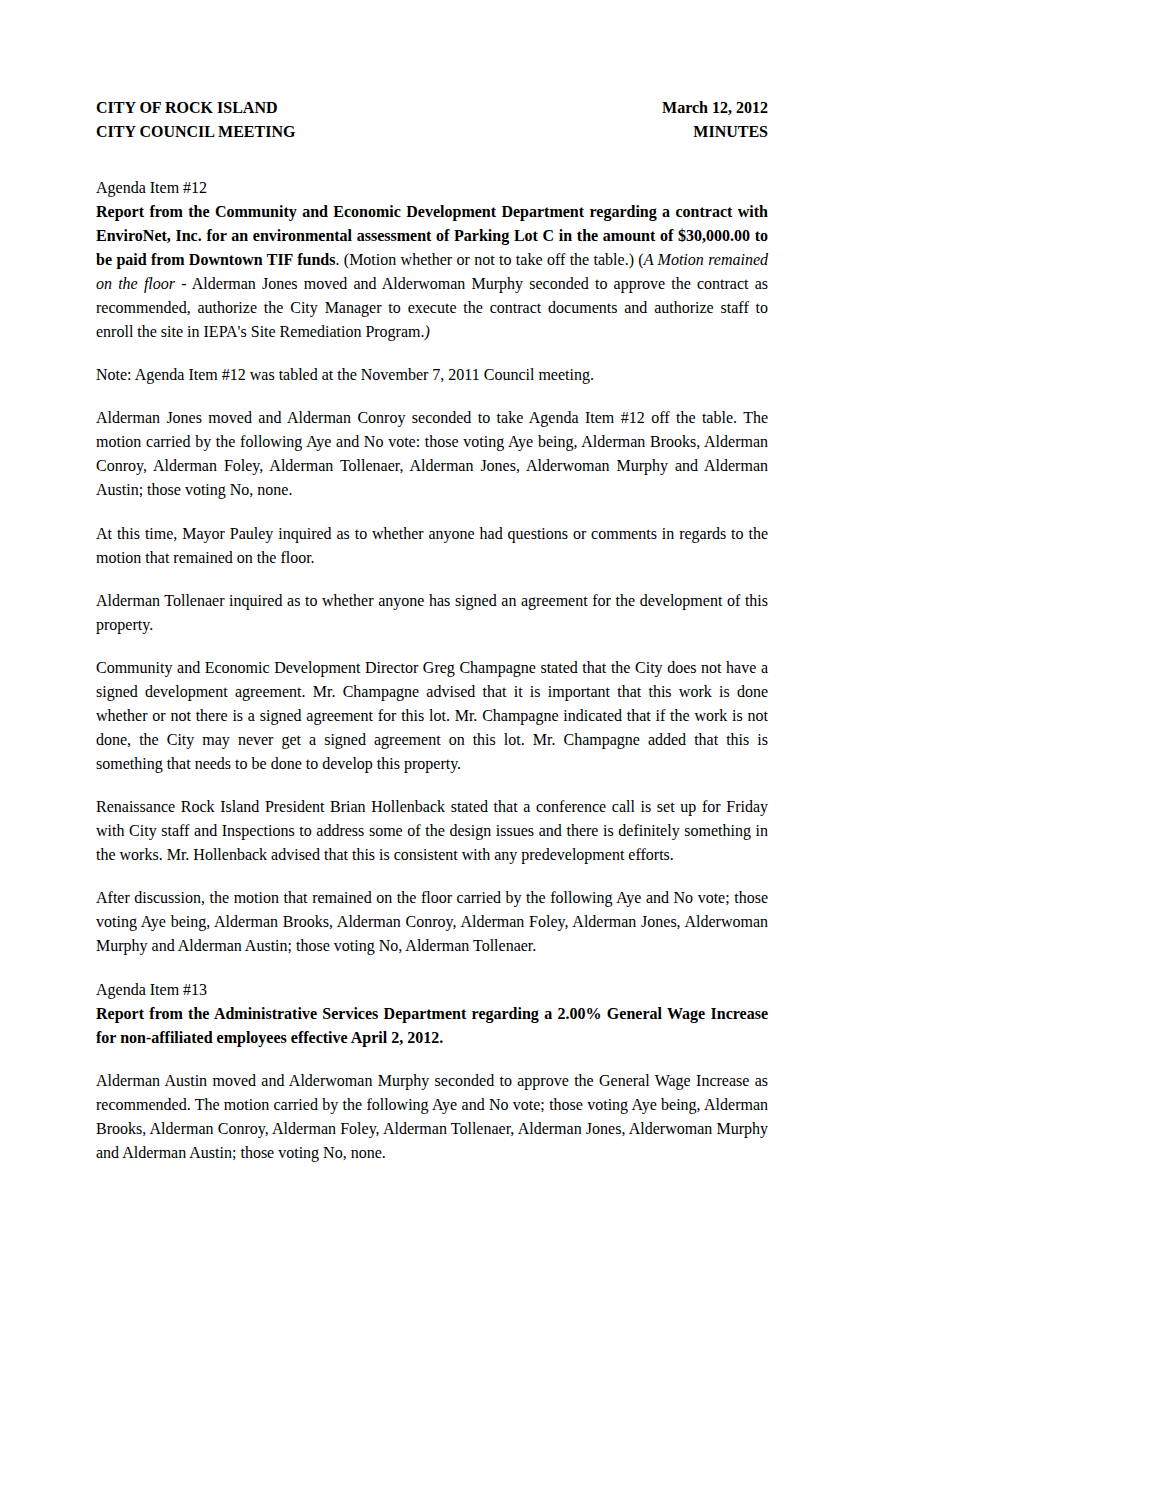CITY OF ROCK ISLAND
CITY COUNCIL MEETING
March 12, 2012
MINUTES
Agenda Item #12
Report from the Community and Economic Development Department regarding a contract with EnviroNet, Inc. for an environmental assessment of Parking Lot C in the amount of $30,000.00 to be paid from Downtown TIF funds. (Motion whether or not to take off the table.) (A Motion remained on the floor - Alderman Jones moved and Alderwoman Murphy seconded to approve the contract as recommended, authorize the City Manager to execute the contract documents and authorize staff to enroll the site in IEPA's Site Remediation Program.)
Note: Agenda Item #12 was tabled at the November 7, 2011 Council meeting.
Alderman Jones moved and Alderman Conroy seconded to take Agenda Item #12 off the table. The motion carried by the following Aye and No vote: those voting Aye being, Alderman Brooks, Alderman Conroy, Alderman Foley, Alderman Tollenaer, Alderman Jones, Alderwoman Murphy and Alderman Austin; those voting No, none.
At this time, Mayor Pauley inquired as to whether anyone had questions or comments in regards to the motion that remained on the floor.
Alderman Tollenaer inquired as to whether anyone has signed an agreement for the development of this property.
Community and Economic Development Director Greg Champagne stated that the City does not have a signed development agreement. Mr. Champagne advised that it is important that this work is done whether or not there is a signed agreement for this lot. Mr. Champagne indicated that if the work is not done, the City may never get a signed agreement on this lot. Mr. Champagne added that this is something that needs to be done to develop this property.
Renaissance Rock Island President Brian Hollenback stated that a conference call is set up for Friday with City staff and Inspections to address some of the design issues and there is definitely something in the works. Mr. Hollenback advised that this is consistent with any predevelopment efforts.
After discussion, the motion that remained on the floor carried by the following Aye and No vote; those voting Aye being, Alderman Brooks, Alderman Conroy, Alderman Foley, Alderman Jones, Alderwoman Murphy and Alderman Austin; those voting No, Alderman Tollenaer.
Agenda Item #13
Report from the Administrative Services Department regarding a 2.00% General Wage Increase for non-affiliated employees effective April 2, 2012.
Alderman Austin moved and Alderwoman Murphy seconded to approve the General Wage Increase as recommended. The motion carried by the following Aye and No vote; those voting Aye being, Alderman Brooks, Alderman Conroy, Alderman Foley, Alderman Tollenaer, Alderman Jones, Alderwoman Murphy and Alderman Austin; those voting No, none.